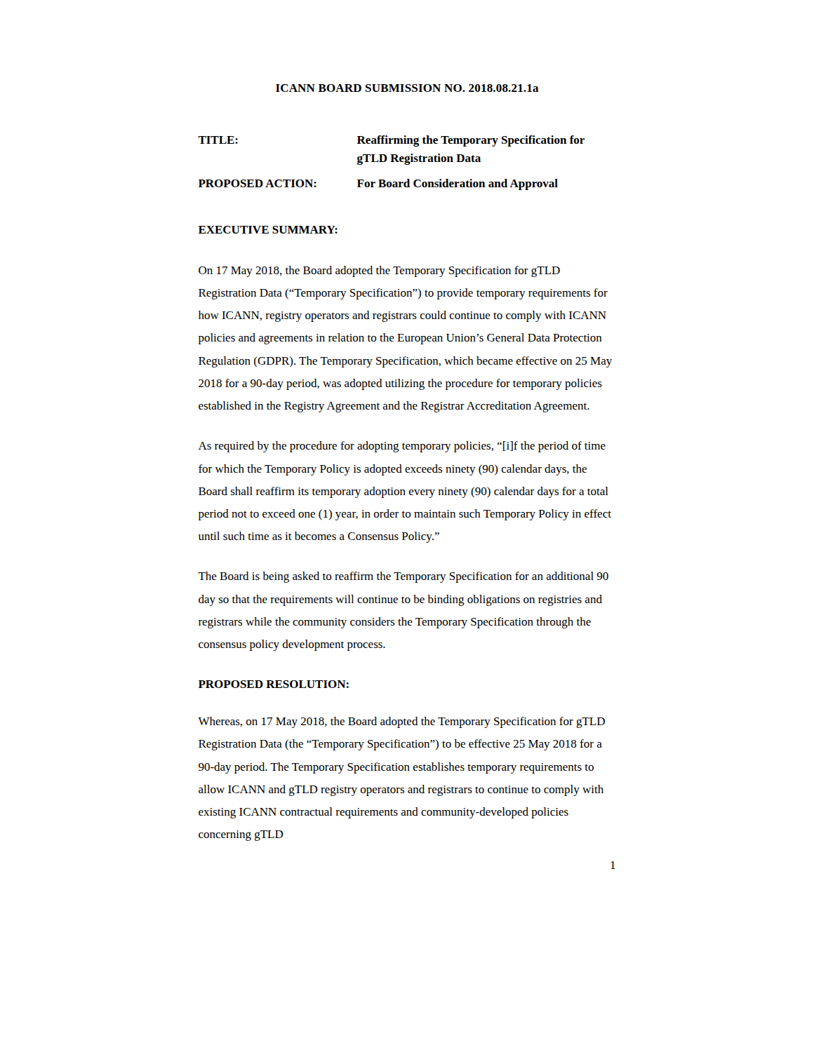ICANN BOARD SUBMISSION NO. 2018.08.21.1a
| TITLE: | Reaffirming the Temporary Specification for gTLD Registration Data |
| PROPOSED ACTION: | For Board Consideration and Approval |
EXECUTIVE SUMMARY:
On 17 May 2018, the Board adopted the Temporary Specification for gTLD Registration Data (“Temporary Specification”) to provide temporary requirements for how ICANN, registry operators and registrars could continue to comply with ICANN policies and agreements in relation to the European Union’s General Data Protection Regulation (GDPR). The Temporary Specification, which became effective on 25 May 2018 for a 90-day period, was adopted utilizing the procedure for temporary policies established in the Registry Agreement and the Registrar Accreditation Agreement.
As required by the procedure for adopting temporary policies, “[i]f the period of time for which the Temporary Policy is adopted exceeds ninety (90) calendar days, the Board shall reaffirm its temporary adoption every ninety (90) calendar days for a total period not to exceed one (1) year, in order to maintain such Temporary Policy in effect until such time as it becomes a Consensus Policy.”
The Board is being asked to reaffirm the Temporary Specification for an additional 90 day so that the requirements will continue to be binding obligations on registries and registrars while the community considers the Temporary Specification through the consensus policy development process.
PROPOSED RESOLUTION:
Whereas, on 17 May 2018, the Board adopted the Temporary Specification for gTLD Registration Data (the “Temporary Specification”) to be effective 25 May 2018 for a 90-day period. The Temporary Specification establishes temporary requirements to allow ICANN and gTLD registry operators and registrars to continue to comply with existing ICANN contractual requirements and community-developed policies concerning gTLD
1